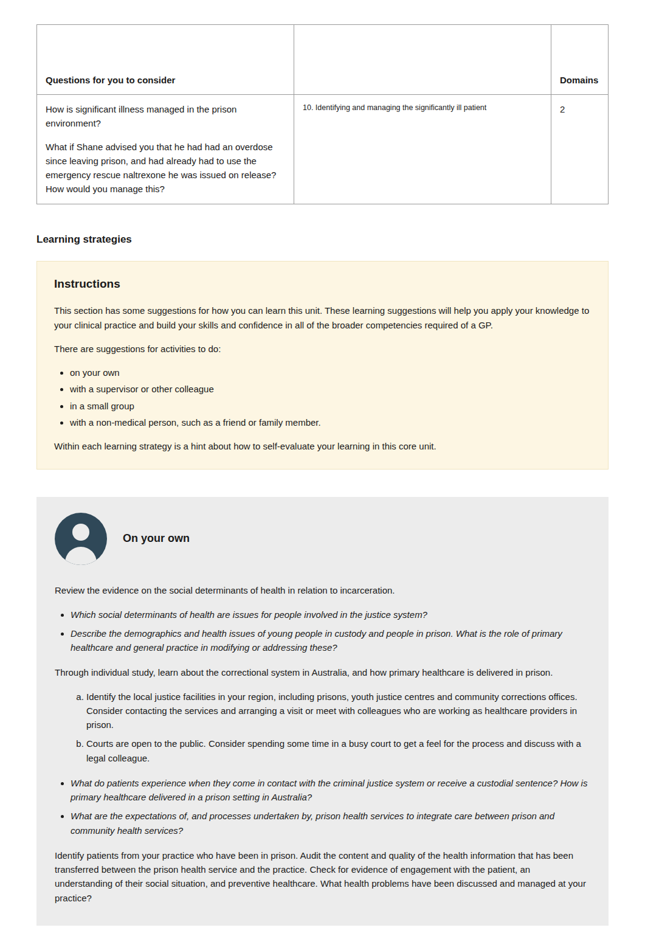| Questions for you to consider | | Domains |
| --- | --- | --- |
| How is significant illness managed in the prison environment? What if Shane advised you that he had had an overdose since leaving prison, and had already had to use the emergency rescue naltrexone he was issued on release? How would you manage this? | 10. Identifying and managing the significantly ill patient | 2 |
Learning strategies
Instructions
This section has some suggestions for how you can learn this unit. These learning suggestions will help you apply your knowledge to your clinical practice and build your skills and confidence in all of the broader competencies required of a GP.
There are suggestions for activities to do:
on your own
with a supervisor or other colleague
in a small group
with a non-medical person, such as a friend or family member.
Within each learning strategy is a hint about how to self-evaluate your learning in this core unit.
On your own
Review the evidence on the social determinants of health in relation to incarceration.
Which social determinants of health are issues for people involved in the justice system?
Describe the demographics and health issues of young people in custody and people in prison. What is the role of primary healthcare and general practice in modifying or addressing these?
Through individual study, learn about the correctional system in Australia, and how primary healthcare is delivered in prison.
Identify the local justice facilities in your region, including prisons, youth justice centres and community corrections offices. Consider contacting the services and arranging a visit or meet with colleagues who are working as healthcare providers in prison.
Courts are open to the public. Consider spending some time in a busy court to get a feel for the process and discuss with a legal colleague.
What do patients experience when they come in contact with the criminal justice system or receive a custodial sentence? How is primary healthcare delivered in a prison setting in Australia?
What are the expectations of, and processes undertaken by, prison health services to integrate care between prison and community health services?
Identify patients from your practice who have been in prison. Audit the content and quality of the health information that has been transferred between the prison health service and the practice. Check for evidence of engagement with the patient, an understanding of their social situation, and preventive healthcare. What health problems have been discussed and managed at your practice?